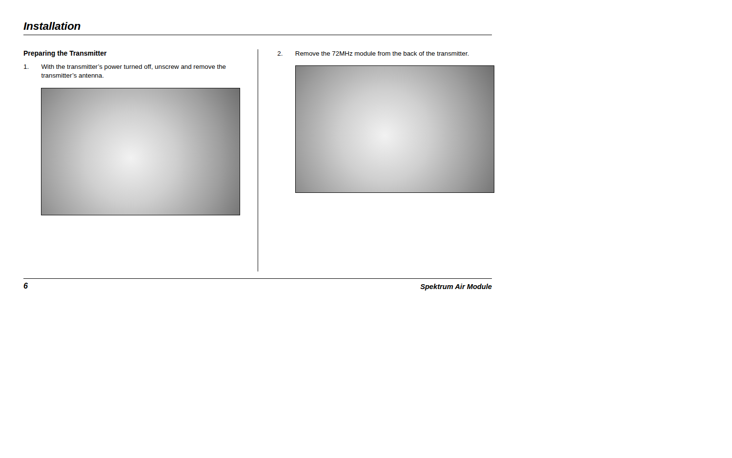Installation
Preparing the Transmitter
1. With the transmitter’s power turned off, unscrew and remove the transmitter’s antenna.
2. Remove the 72MHz module from the back of the transmitter.
6
Spektrum Air Module